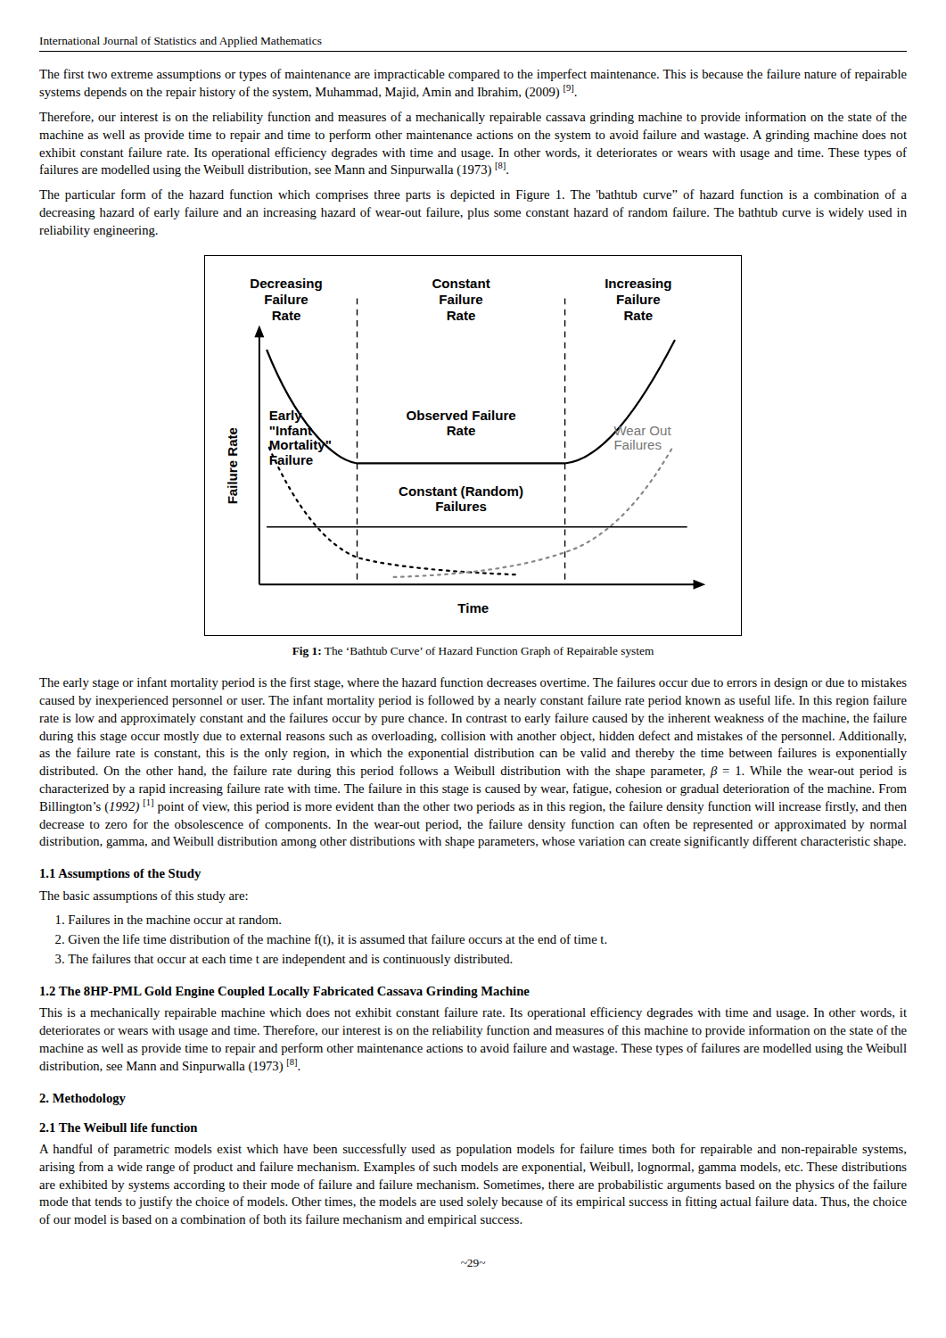International Journal of Statistics and Applied Mathematics
The first two extreme assumptions or types of maintenance are impracticable compared to the imperfect maintenance. This is because the failure nature of repairable systems depends on the repair history of the system, Muhammad, Majid, Amin and Ibrahim, (2009) [9].
Therefore, our interest is on the reliability function and measures of a mechanically repairable cassava grinding machine to provide information on the state of the machine as well as provide time to repair and time to perform other maintenance actions on the system to avoid failure and wastage. A grinding machine does not exhibit constant failure rate. Its operational efficiency degrades with time and usage. In other words, it deteriorates or wears with usage and time. These types of failures are modelled using the Weibull distribution, see Mann and Sinpurwalla (1973) [8].
The particular form of the hazard function which comprises three parts is depicted in Figure 1. The 'bathtub curve” of hazard function is a combination of a decreasing hazard of early failure and an increasing hazard of wear-out failure, plus some constant hazard of random failure. The bathtub curve is widely used in reliability engineering.
Decreasing Failure Rate Constant Failure Rate Increasing Failure Rate Failure Rate Time Early "Infant Mortality" Failure Observed Failure Rate Constant (Random) Failures Wear Out Failures
Fig 1: The ‘Bathtub Curve’ of Hazard Function Graph of Repairable system
The early stage or infant mortality period is the first stage, where the hazard function decreases overtime. The failures occur due to errors in design or due to mistakes caused by inexperienced personnel or user. The infant mortality period is followed by a nearly constant failure rate period known as useful life. In this region failure rate is low and approximately constant and the failures occur by pure chance. In contrast to early failure caused by the inherent weakness of the machine, the failure during this stage occur mostly due to external reasons such as overloading, collision with another object, hidden defect and mistakes of the personnel. Additionally, as the failure rate is constant, this is the only region, in which the exponential distribution can be valid and thereby the time between failures is exponentially distributed. On the other hand, the failure rate during this period follows a Weibull distribution with the shape parameter, β = 1. While the wear-out period is characterized by a rapid increasing failure rate with time. The failure in this stage is caused by wear, fatigue, cohesion or gradual deterioration of the machine. From Billington’s (1992) [1] point of view, this period is more evident than the other two periods as in this region, the failure density function will increase firstly, and then decrease to zero for the obsolescence of components. In the wear-out period, the failure density function can often be represented or approximated by normal distribution, gamma, and Weibull distribution among other distributions with shape parameters, whose variation can create significantly different characteristic shape.
1.1 Assumptions of the Study
The basic assumptions of this study are:
Failures in the machine occur at random.
Given the life time distribution of the machine f(t), it is assumed that failure occurs at the end of time t.
The failures that occur at each time t are independent and is continuously distributed.
1.2 The 8HP-PML Gold Engine Coupled Locally Fabricated Cassava Grinding Machine
This is a mechanically repairable machine which does not exhibit constant failure rate. Its operational efficiency degrades with time and usage. In other words, it deteriorates or wears with usage and time. Therefore, our interest is on the reliability function and measures of this machine to provide information on the state of the machine as well as provide time to repair and perform other maintenance actions to avoid failure and wastage. These types of failures are modelled using the Weibull distribution, see Mann and Sinpurwalla (1973) [8].
2. Methodology
2.1 The Weibull life function
A handful of parametric models exist which have been successfully used as population models for failure times both for repairable and non-repairable systems, arising from a wide range of product and failure mechanism. Examples of such models are exponential, Weibull, lognormal, gamma models, etc. These distributions are exhibited by systems according to their mode of failure and failure mechanism. Sometimes, there are probabilistic arguments based on the physics of the failure mode that tends to justify the choice of models. Other times, the models are used solely because of its empirical success in fitting actual failure data. Thus, the choice of our model is based on a combination of both its failure mechanism and empirical success.
~29~